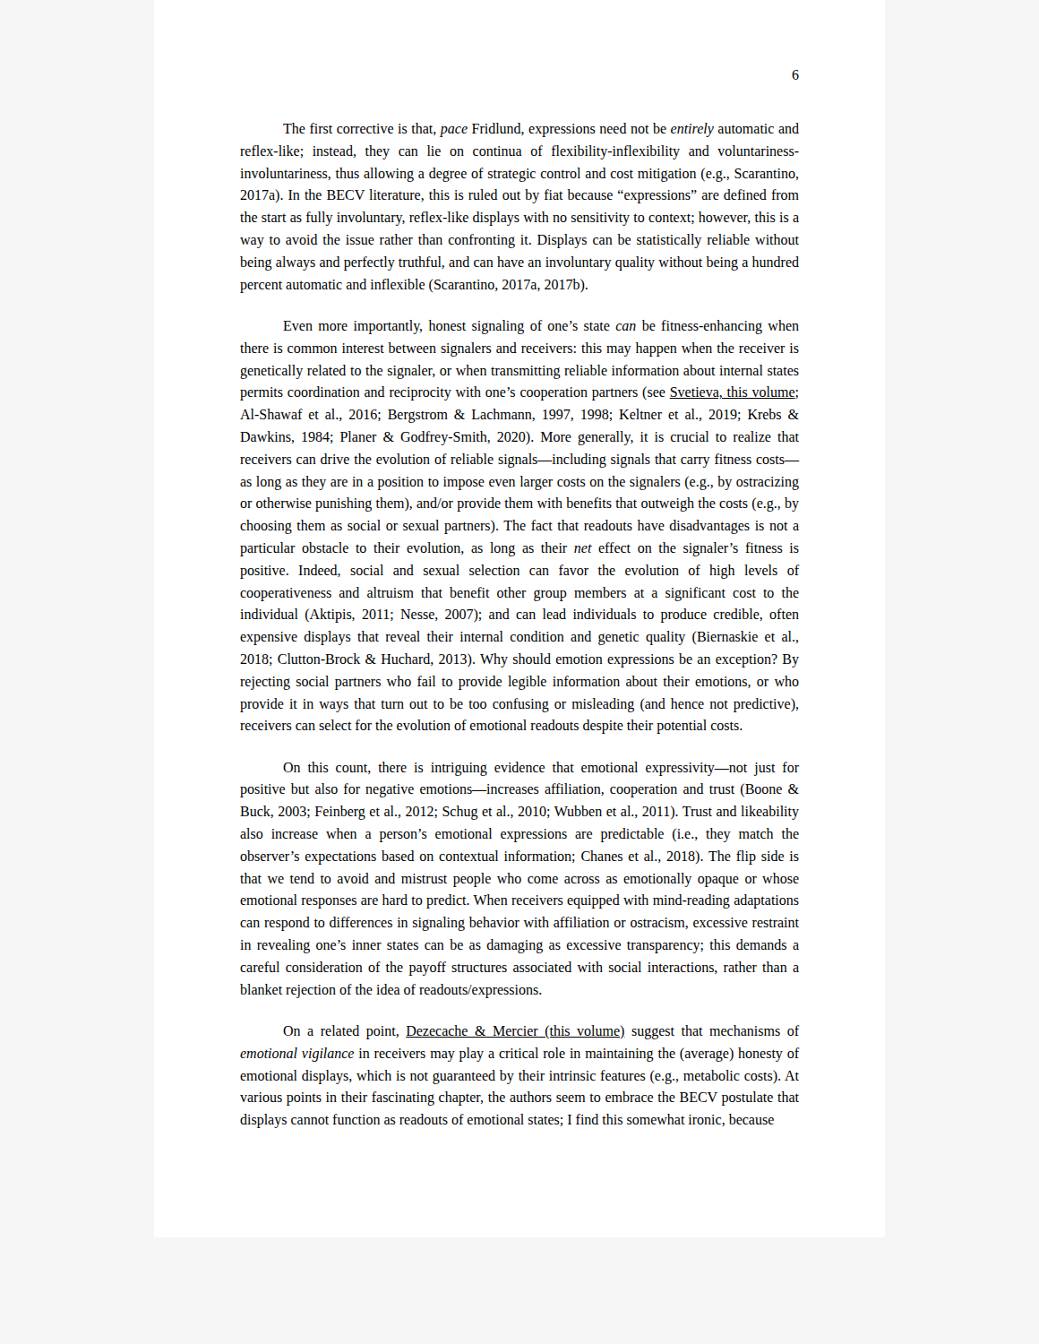6
The first corrective is that, pace Fridlund, expressions need not be entirely automatic and reflex-like; instead, they can lie on continua of flexibility-inflexibility and voluntariness-involuntariness, thus allowing a degree of strategic control and cost mitigation (e.g., Scarantino, 2017a). In the BECV literature, this is ruled out by fiat because “expressions” are defined from the start as fully involuntary, reflex-like displays with no sensitivity to context; however, this is a way to avoid the issue rather than confronting it. Displays can be statistically reliable without being always and perfectly truthful, and can have an involuntary quality without being a hundred percent automatic and inflexible (Scarantino, 2017a, 2017b).
Even more importantly, honest signaling of one’s state can be fitness-enhancing when there is common interest between signalers and receivers: this may happen when the receiver is genetically related to the signaler, or when transmitting reliable information about internal states permits coordination and reciprocity with one’s cooperation partners (see Svetieva, this volume; Al-Shawaf et al., 2016; Bergstrom & Lachmann, 1997, 1998; Keltner et al., 2019; Krebs & Dawkins, 1984; Planer & Godfrey-Smith, 2020). More generally, it is crucial to realize that receivers can drive the evolution of reliable signals—including signals that carry fitness costs—as long as they are in a position to impose even larger costs on the signalers (e.g., by ostracizing or otherwise punishing them), and/or provide them with benefits that outweigh the costs (e.g., by choosing them as social or sexual partners). The fact that readouts have disadvantages is not a particular obstacle to their evolution, as long as their net effect on the signaler’s fitness is positive. Indeed, social and sexual selection can favor the evolution of high levels of cooperativeness and altruism that benefit other group members at a significant cost to the individual (Aktipis, 2011; Nesse, 2007); and can lead individuals to produce credible, often expensive displays that reveal their internal condition and genetic quality (Biernaskie et al., 2018; Clutton-Brock & Huchard, 2013). Why should emotion expressions be an exception? By rejecting social partners who fail to provide legible information about their emotions, or who provide it in ways that turn out to be too confusing or misleading (and hence not predictive), receivers can select for the evolution of emotional readouts despite their potential costs.
On this count, there is intriguing evidence that emotional expressivity—not just for positive but also for negative emotions—increases affiliation, cooperation and trust (Boone & Buck, 2003; Feinberg et al., 2012; Schug et al., 2010; Wubben et al., 2011). Trust and likeability also increase when a person’s emotional expressions are predictable (i.e., they match the observer’s expectations based on contextual information; Chanes et al., 2018). The flip side is that we tend to avoid and mistrust people who come across as emotionally opaque or whose emotional responses are hard to predict. When receivers equipped with mind-reading adaptations can respond to differences in signaling behavior with affiliation or ostracism, excessive restraint in revealing one’s inner states can be as damaging as excessive transparency; this demands a careful consideration of the payoff structures associated with social interactions, rather than a blanket rejection of the idea of readouts/expressions.
On a related point, Dezecache & Mercier (this volume) suggest that mechanisms of emotional vigilance in receivers may play a critical role in maintaining the (average) honesty of emotional displays, which is not guaranteed by their intrinsic features (e.g., metabolic costs). At various points in their fascinating chapter, the authors seem to embrace the BECV postulate that displays cannot function as readouts of emotional states; I find this somewhat ironic, because